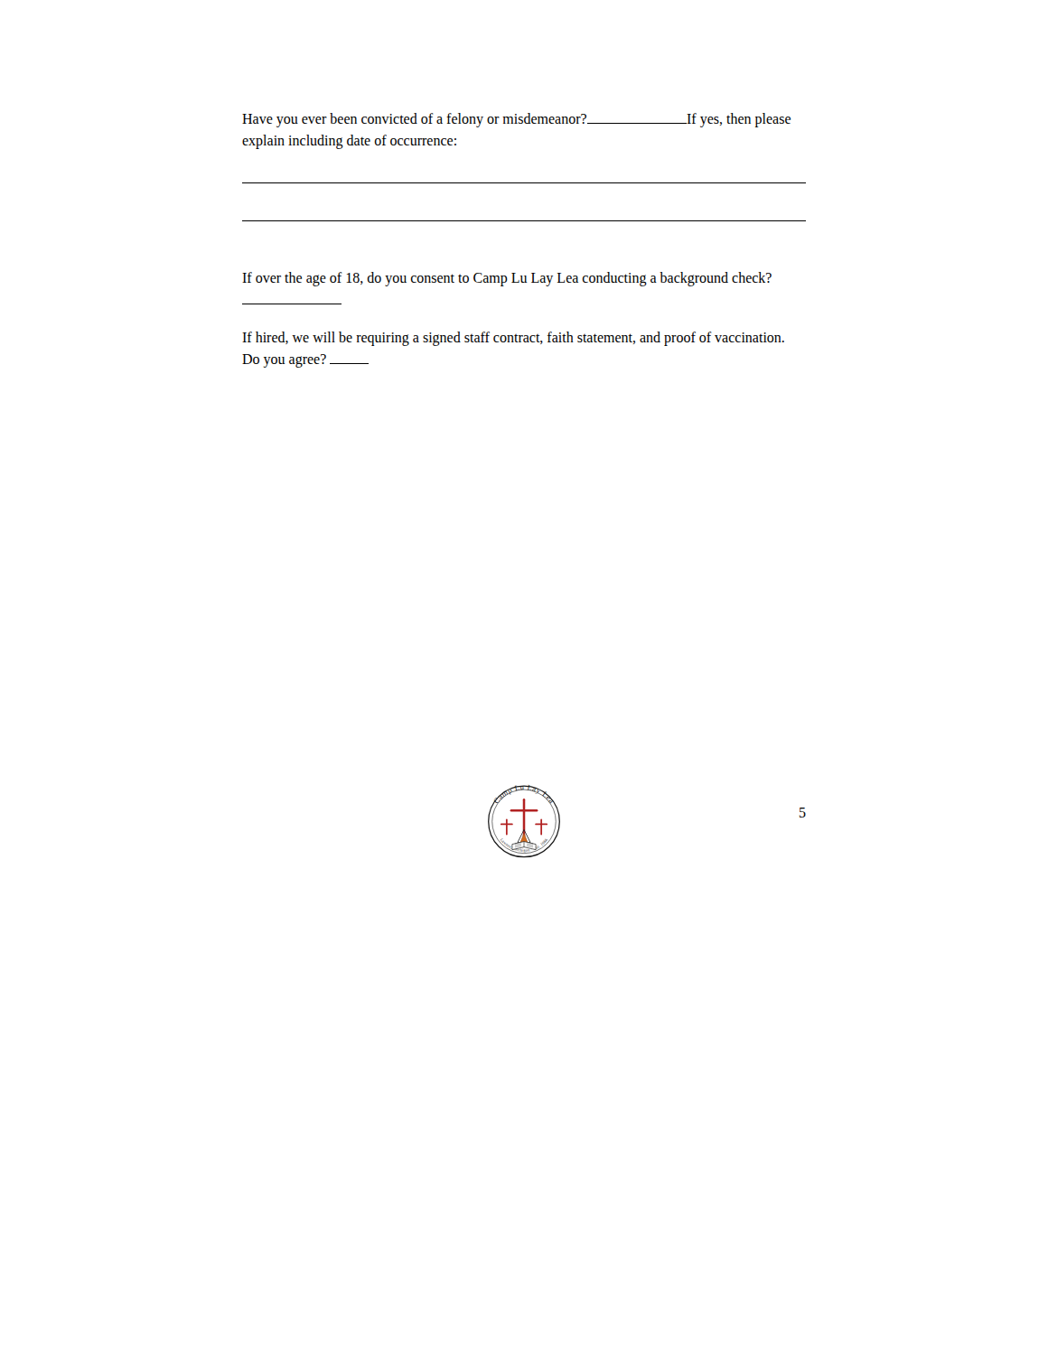Have you ever been convicted of a felony or misdemeanor? If yes, then please explain including date of occurrence:
If over the age of 18, do you consent to Camp Lu Lay Lea conducting a background check?
If hired, we will be requiring a signed staff contract, faith statement, and proof of vaccination. Do you agree?
5
Camp Lu Lay Lea Lawton, Michigan · Est. 1966